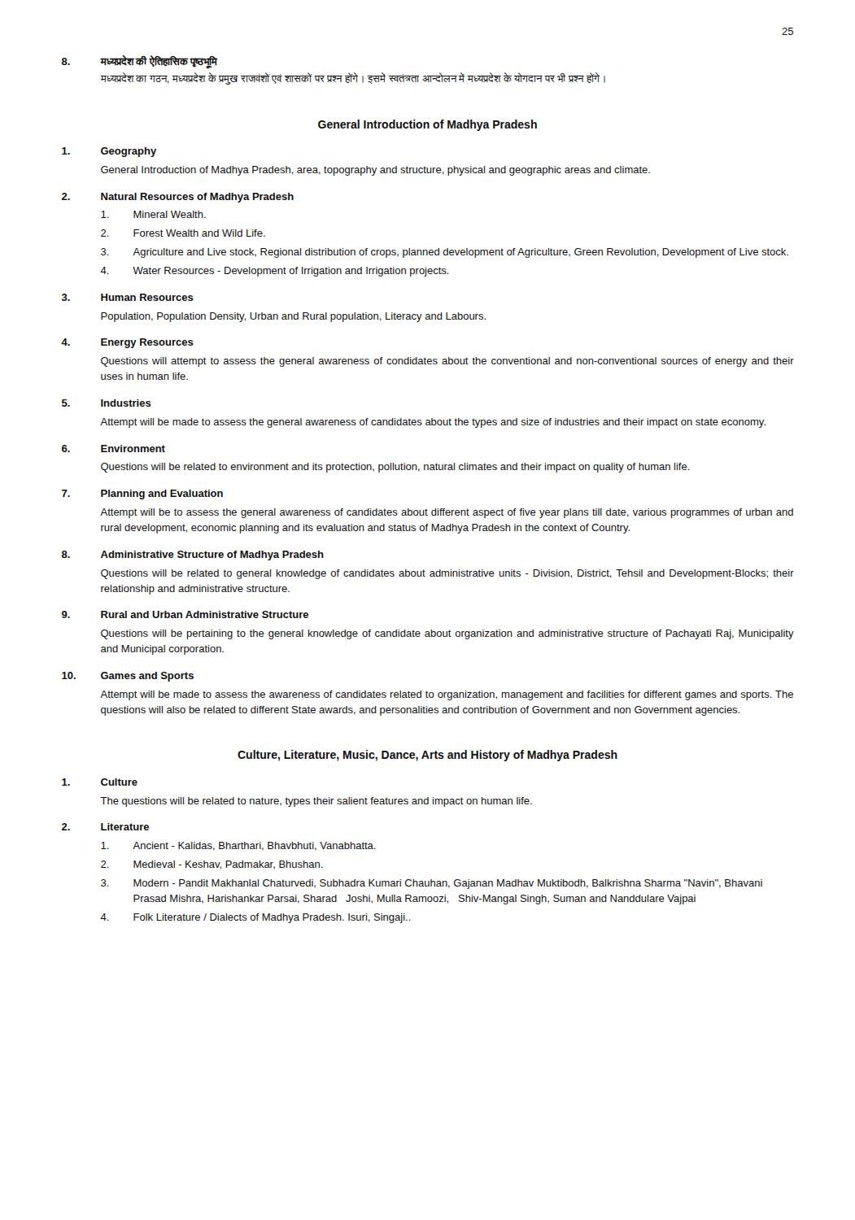25
8.
मध्यप्रदेश की ऐतिहासिक पृष्ठभूमि
मध्यप्रदेश का गठन, मध्यप्रदेश के प्रमुख राजवंशों एवं शासकों पर प्रश्न होंगे। इसमें स्वतंत्रता आन्दोलन में मध्यप्रदेश के योगदान पर भी प्रश्न होंगे।
General Introduction of Madhya Pradesh
1.
Geography
General Introduction of Madhya Pradesh, area, topography and structure, physical and geographic areas and climate.
2.
Natural Resources of Madhya Pradesh
1.
Mineral Wealth.
2.
Forest Wealth and Wild Life.
3.
Agriculture and Live stock, Regional distribution of crops, planned development of Agriculture, Green Revolution, Development of Live stock.
4.
Water Resources - Development of Irrigation and Irrigation projects.
3.
Human Resources
Population, Population Density, Urban and Rural population, Literacy and Labours.
4.
Energy Resources
Questions will attempt to assess the general awareness of condidates about the conventional and non-conventional sources of energy and their uses in human life.
5.
Industries
Attempt will be made to assess the general awareness of candidates about the types and size of industries and their impact on state economy.
6.
Environment
Questions will be related to environment and its protection, pollution, natural climates and their impact on quality of human life.
7.
Planning and Evaluation
Attempt will be to assess the general awareness of candidates about different aspect of five year plans till date, various programmes of urban and rural development, economic planning and its evaluation and status of Madhya Pradesh in the context of Country.
8.
Administrative Structure of Madhya Pradesh
Questions will be related to general knowledge of candidates about administrative units - Division, District, Tehsil and Development-Blocks; their relationship and administrative structure.
9.
Rural and Urban Administrative Structure
Questions will be pertaining to the general knowledge of candidate about organization and administrative structure of Pachayati Raj, Municipality and Municipal corporation.
10.
Games and Sports
Attempt will be made to assess the awareness of candidates related to organization, management and facilities for different games and sports. The questions will also be related to different State awards, and personalities and contribution of Government and non Government agencies.
Culture, Literature, Music, Dance, Arts and History of Madhya Pradesh
1.
Culture
The questions will be related to nature, types their salient features and impact on human life.
2.
Literature
1.
Ancient - Kalidas, Bharthari, Bhavbhuti, Vanabhatta.
2.
Medieval - Keshav, Padmakar, Bhushan.
3.
Modern - Pandit Makhanlal Chaturvedi, Subhadra Kumari Chauhan, Gajanan Madhav Muktibodh, Balkrishna Sharma "Navin", Bhavani Prasad Mishra, Harishankar Parsai, Sharad Joshi, Mulla Ramoozi, Shiv-Mangal Singh, Suman and Nanddulare Vajpai
4.
Folk Literature / Dialects of Madhya Pradesh. Isuri, Singaji..